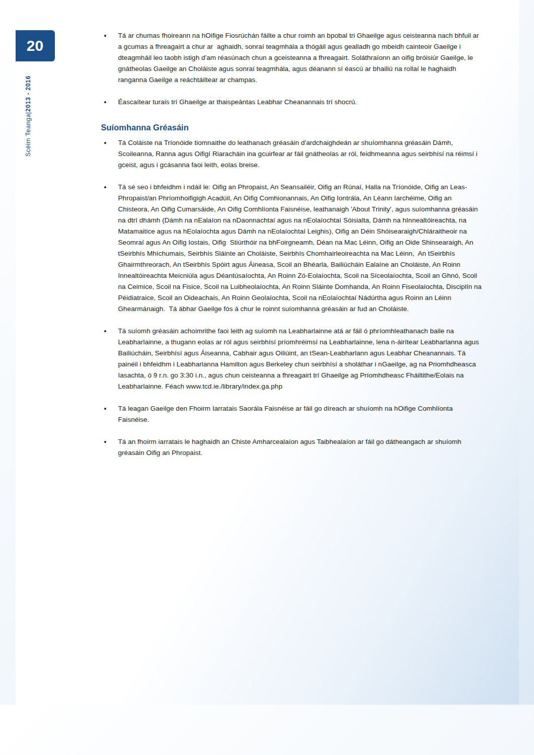20
Scéim Teanga|2013 - 2016
Tá ar chumas fhoireann na hOifige Fiosrúchán fáilte a chur roimh an bpobal tri Ghaeilge agus ceisteanna nach bhfuil ar a gcumas a fhreagairt a chur ar aghaidh, sonraí teagmhála a thógáil agus gealladh go mbeidh cainteoir Gaeilge i dteagmháil leo taobh istigh d'am réasúnach chun a gceisteanna a fhreagairt. Soláthraíonn an oifig bróisiúr Gaeilge, le gnátheolas Gaeilge an Choláiste agus sonraí teagmhála, agus déanann sí éascú ar bhailiú na rollaí le haghaidh ranganna Gaeilge a reáchtáiltear ar champas.
Éascaítear turais trí Ghaeilge ar thaispeántas Leabhar Cheanannais trí shocrú.
Suíomhanna Gréasáin
Tá Coláiste na Tríonóide tiomnaithe do leathanach gréasáin d'ardchaighdeán ar shuíomhanna gréasáin Dámh, Scoileanna, Ranna agus Oifigí Riaracháin ina gcuirfear ar fáil gnátheolas ar ról, feidhmeanna agus seirbhísí na réimsí i gceist, agus i gcásanna faoi leith, eolas breise.
Tá sé seo i bhfeidhm i ndáil le: Oifig an Phropaist, An Seansailéir, Oifig an Rúnaí, Halla na Tríonóide, Oifig an Leas-Phropaist/an Phríomhoifigigh Acadúil, An Oifig Comhionannais, An Oifig Iontrála, An Léann Iarchéime, Oifig an Chisteora, An Oifig Cumarsáide, An Oifig Comhlíonta Faisnéise, leathanaigh 'About Trinity', agus suíomhanna gréasáin na dtrí dhámh (Dámh na nEalaíon na nDaonnachtaí agus na nEolaíochtaí Sóisialta, Dámh na hInnealtóireachta, na Matamaitice agus na hEolaíochta agus Dámh na nEolaíochtaí Leighis), Oifig an Déin Shóisearaigh/Chláraitheoir na Seomraí agus An Oifig Iostais, Oifig Stiúrthóir na bhFoirgneamh, Déan na Mac Léinn, Oifig an Oide Shinsearaigh, An tSeirbhís Mhíchumais, Seirbhís Sláinte an Choláiste, Seirbhís Chomhairleoireachta na Mac Léinn, An tSeirbhís Ghairmthreorach, An tSeirbhís Spóirt agus Áineasa, Scoil an Bhéarla, Bailiúcháin Ealaíne an Choláiste, An Roinn Innealtóireachta Meicniúla agus Déantúsaíochta, An Roinn Zó-Eolaíochta, Scoil na Síceolaíochta, Scoil an Ghnó, Scoil na Ceimice, Scoil na Fisice, Scoil na Luibheolaíochta, An Roinn Sláinte Domhanda, An Roinn Fiseolaíochta, Disciplín na Péidiatraice, Scoil an Oideachais, An Roinn Geolaíochta, Scoil na nEolaíochtaí Nádúrtha agus Roinn an Léinn Ghearmánaigh. Tá ábhar Gaeilge fós á chur le roinnt suíomhanna gréasáin ar fud an Choláiste.
Tá suíomh gréasáin achoimrithe faoi leith ag suíomh na Leabharlainne atá ar fáil ó phríomhleathanach baile na Leabharlainne, a thugann eolas ar ról agus seirbhísí príomhréimsí na Leabharlainne, lena n-áirítear Leabharlanna agus Bailiúcháin, Seirbhísí agus Áiseanna, Cabhair agus Oiliúint, an tSean-Leabharlann agus Leabhar Cheanannais. Tá painéil i bhfeidhm i Leabharlanna Hamilton agus Berkeley chun seirbhísí a sholáthar i nGaeilge, ag na Priomhdheasca Iasachta, ó 9 r.n. go 3:30 i.n., agus chun ceisteanna a fhreagairt trí Ghaeilge ag Príomhdheasc Fháiltithe/Eolais na Leabharlainne. Féach www.tcd.ie./library/index.ga.php
Tá leagan Gaeilge den Fhoirm Iarratais Saorála Faisnéise ar fáil go díreach ar shuíomh na hOifige Comhlíonta Faisnéise.
Tá an fhoirm iarratais le haghaidh an Chiste Amharcealaíon agus Taibhealaíon ar fáil go dátheangach ar shuíomh gréasáin Oifig an Phropaist.